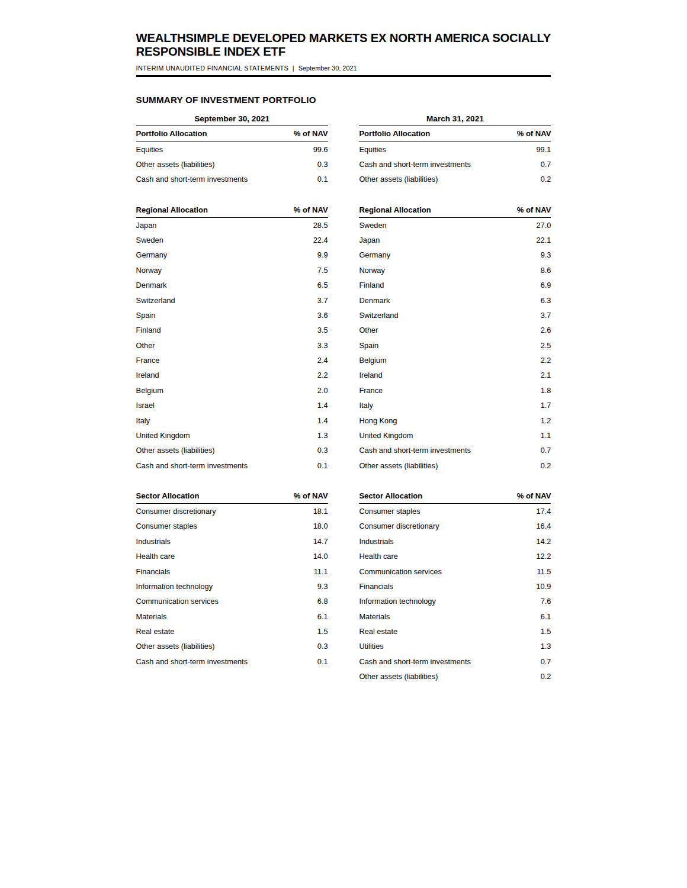Wealthsimple Developed Markets ex North America Socially Responsible Index ETF
Interim unaudited financial statements | September 30, 2021
Summary of Investment Portfolio
September 30, 2021
| Portfolio Allocation | % of NAV |
| --- | --- |
| Equities | 99.6 |
| Other assets (liabilities) | 0.3 |
| Cash and short-term investments | 0.1 |
| Regional Allocation | % of NAV |
| --- | --- |
| Japan | 28.5 |
| Sweden | 22.4 |
| Germany | 9.9 |
| Norway | 7.5 |
| Denmark | 6.5 |
| Switzerland | 3.7 |
| Spain | 3.6 |
| Finland | 3.5 |
| Other | 3.3 |
| France | 2.4 |
| Ireland | 2.2 |
| Belgium | 2.0 |
| Israel | 1.4 |
| Italy | 1.4 |
| United Kingdom | 1.3 |
| Other assets (liabilities) | 0.3 |
| Cash and short-term investments | 0.1 |
| Sector Allocation | % of NAV |
| --- | --- |
| Consumer discretionary | 18.1 |
| Consumer staples | 18.0 |
| Industrials | 14.7 |
| Health care | 14.0 |
| Financials | 11.1 |
| Information technology | 9.3 |
| Communication services | 6.8 |
| Materials | 6.1 |
| Real estate | 1.5 |
| Other assets (liabilities) | 0.3 |
| Cash and short-term investments | 0.1 |
March 31, 2021
| Portfolio Allocation | % of NAV |
| --- | --- |
| Equities | 99.1 |
| Cash and short-term investments | 0.7 |
| Other assets (liabilities) | 0.2 |
| Regional Allocation | % of NAV |
| --- | --- |
| Sweden | 27.0 |
| Japan | 22.1 |
| Germany | 9.3 |
| Norway | 8.6 |
| Finland | 6.9 |
| Denmark | 6.3 |
| Switzerland | 3.7 |
| Other | 2.6 |
| Spain | 2.5 |
| Belgium | 2.2 |
| Ireland | 2.1 |
| France | 1.8 |
| Italy | 1.7 |
| Hong Kong | 1.2 |
| United Kingdom | 1.1 |
| Cash and short-term investments | 0.7 |
| Other assets (liabilities) | 0.2 |
| Sector Allocation | % of NAV |
| --- | --- |
| Consumer staples | 17.4 |
| Consumer discretionary | 16.4 |
| Industrials | 14.2 |
| Health care | 12.2 |
| Communication services | 11.5 |
| Financials | 10.9 |
| Information technology | 7.6 |
| Materials | 6.1 |
| Real estate | 1.5 |
| Utilities | 1.3 |
| Cash and short-term investments | 0.7 |
| Other assets (liabilities) | 0.2 |